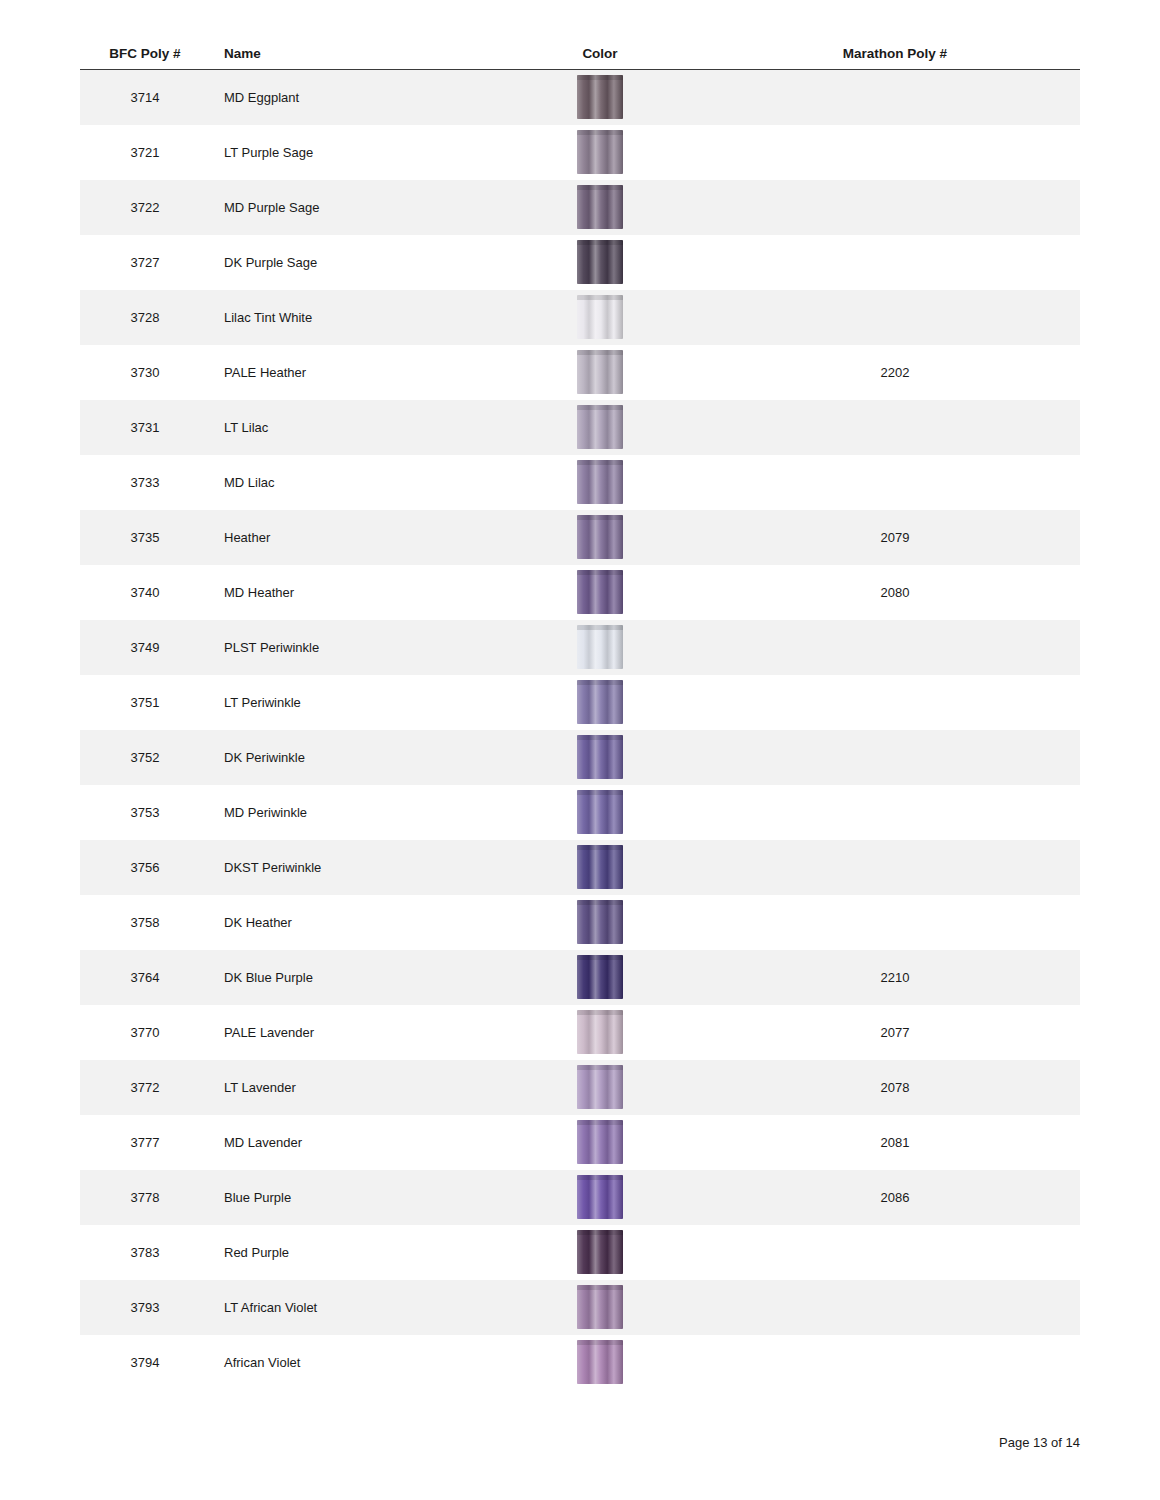| BFC Poly # | Name | Color | Marathon Poly # |
| --- | --- | --- | --- |
| 3714 | MD Eggplant | | |
| 3721 | LT Purple Sage | | |
| 3722 | MD Purple Sage | | |
| 3727 | DK Purple Sage | | |
| 3728 | Lilac Tint White | | |
| 3730 | PALE Heather | | 2202 |
| 3731 | LT Lilac | | |
| 3733 | MD Lilac | | |
| 3735 | Heather | | 2079 |
| 3740 | MD Heather | | 2080 |
| 3749 | PLST Periwinkle | | |
| 3751 | LT Periwinkle | | |
| 3752 | DK Periwinkle | | |
| 3753 | MD Periwinkle | | |
| 3756 | DKST Periwinkle | | |
| 3758 | DK Heather | | |
| 3764 | DK Blue Purple | | 2210 |
| 3770 | PALE Lavender | | 2077 |
| 3772 | LT Lavender | | 2078 |
| 3777 | MD Lavender | | 2081 |
| 3778 | Blue Purple | | 2086 |
| 3783 | Red Purple | | |
| 3793 | LT African Violet | | |
| 3794 | African Violet | | |
Page 13 of 14